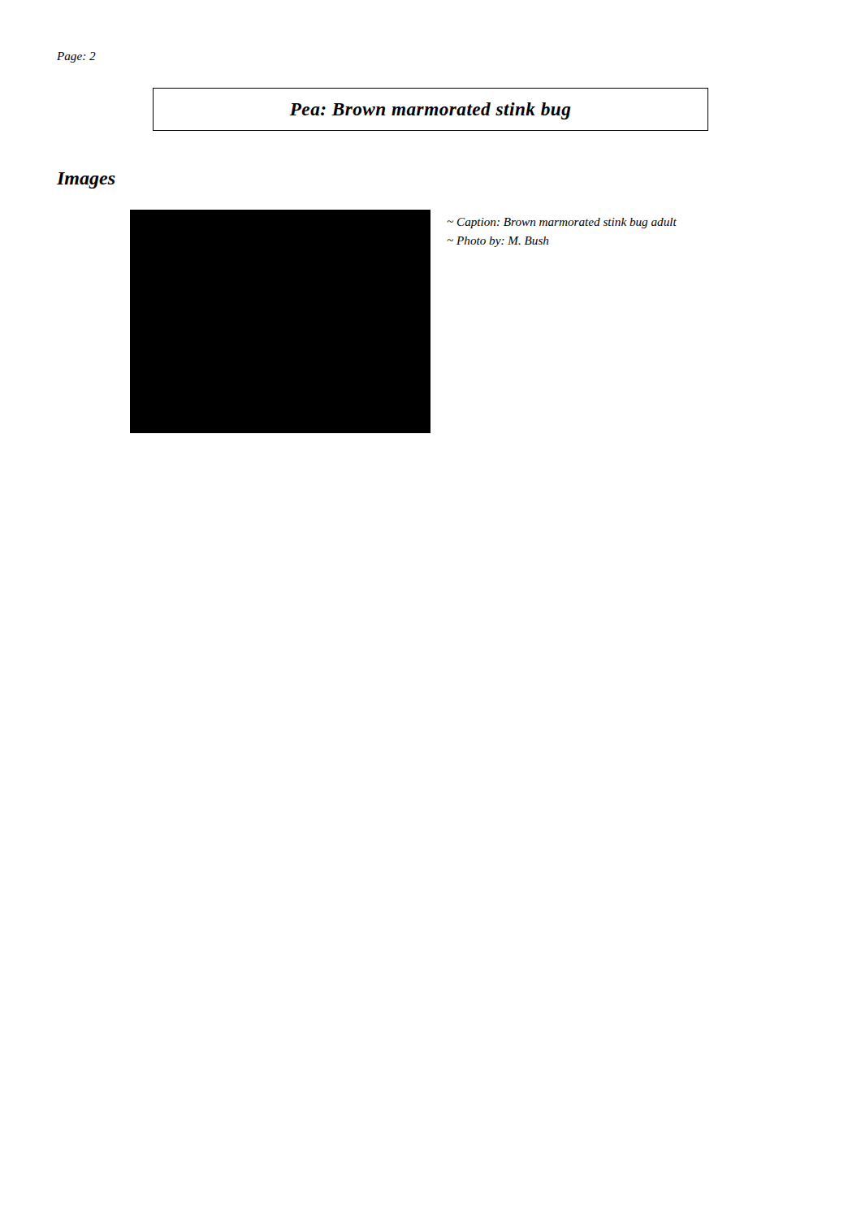Page: 2
Pea: Brown marmorated stink bug
Images
~ Caption: Brown marmorated stink bug adult
~ Photo by: M. Bush